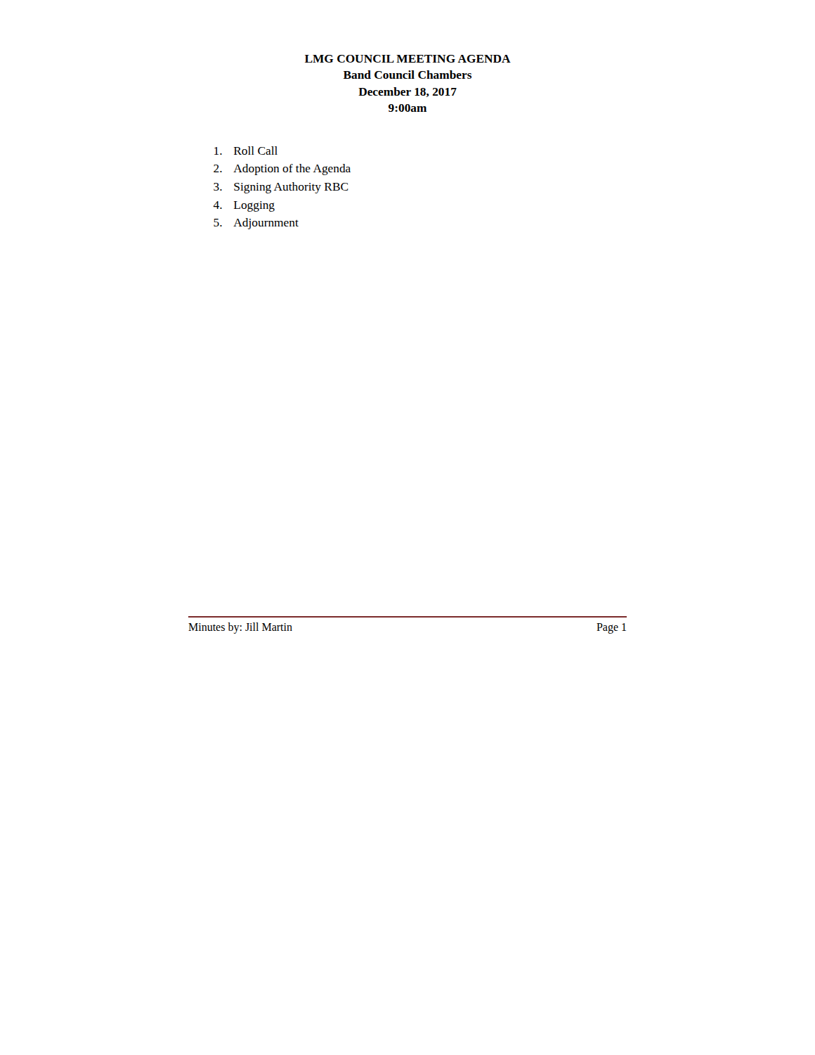LMG COUNCIL MEETING AGENDA
Band Council Chambers
December 18, 2017
9:00am
Roll Call
Adoption of the Agenda
Signing Authority RBC
Logging
Adjournment
Minutes by: Jill Martin Page 1